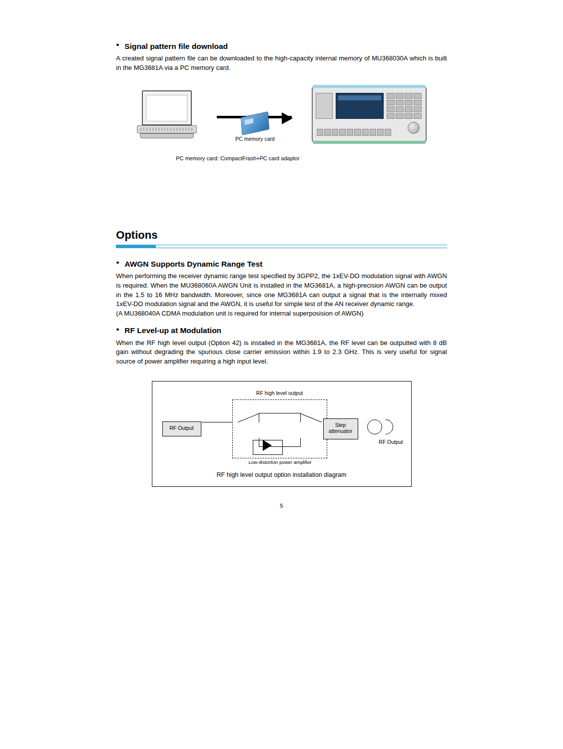Signal pattern file download
A created signal pattern file can be downloaded to the high-capacity internal memory of MU368030A which is built in the MG3681A via a PC memory card.
PC memory card
PC memory card: CompactFrash+PC card adaptor
Options
AWGN Supports Dynamic Range Test
When performing the receiver dynamic range test specified by 3GPP2, the 1xEV-DO modulation signal with AWGN is required. When the MU368060A AWGN Unit is installed in the MG3681A, a high-precision AWGN can be output in the 1.5 to 16 MHz bandwidth. Moreover, since one MG3681A can output a signal that is the internally mixed 1xEV-DO modulation signal and the AWGN, it is useful for simple test of the AN receiver dynamic range.
(A MU368040A CDMA modulation unit is required for internal superposision of AWGN)
RF Level-up at Modulation
When the RF high level output (Option 42) is installed in the MG3681A, the RF level can be outputted with 8 dB gain without degrading the spurious close carrier emission within 1.9 to 2.3 GHz. This is very useful for signal source of power amplifier requiring a high input level.
RF high level output
RF Output
Low-distortion power amplifier
Step
attenuator
RF Output
RF high level output option installation diagram
5